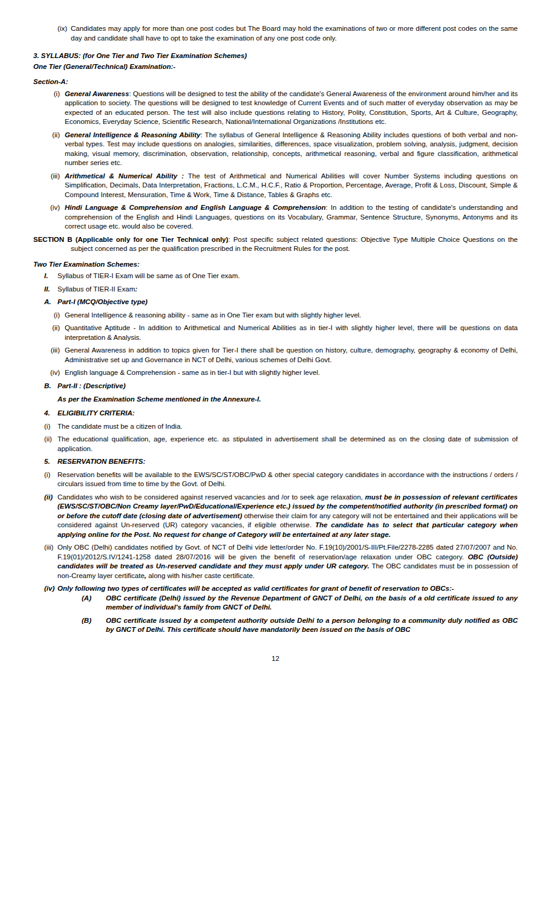(ix)
Candidates may apply for more than one post codes but The Board may hold the examinations of two or more different post codes on the same day and candidate shall have to opt to take the examination of any one post code only.
3. SYLLABUS: (for One Tier and Two Tier Examination Schemes)
One Tier (General/Technical) Examination:-
Section-A:
(i)
General Awareness: Questions will be designed to test the ability of the candidate's General Awareness of the environment around him/her and its application to society. The questions will be designed to test knowledge of Current Events and of such matter of everyday observation as may be expected of an educated person. The test will also include questions relating to History, Polity, Constitution, Sports, Art & Culture, Geography, Economics, Everyday Science, Scientific Research, National/International Organizations /Institutions etc.
(ii)
General Intelligence & Reasoning Ability: The syllabus of General Intelligence & Reasoning Ability includes questions of both verbal and non-verbal types. Test may include questions on analogies, similarities, differences, space visualization, problem solving, analysis, judgment, decision making, visual memory, discrimination, observation, relationship, concepts, arithmetical reasoning, verbal and figure classification, arithmetical number series etc.
(iii)
Arithmetical & Numerical Ability : The test of Arithmetical and Numerical Abilities will cover Number Systems including questions on Simplification, Decimals, Data Interpretation, Fractions, L.C.M., H.C.F., Ratio & Proportion, Percentage, Average, Profit & Loss, Discount, Simple & Compound Interest, Mensuration, Time & Work, Time & Distance, Tables & Graphs etc.
(iv)
Hindi Language & Comprehension and English Language & Comprehension: In addition to the testing of candidate's understanding and comprehension of the English and Hindi Languages, questions on its Vocabulary, Grammar, Sentence Structure, Synonyms, Antonyms and its correct usage etc. would also be covered.
SECTION B (Applicable only for one Tier Technical only): Post specific subject related questions: Objective Type Multiple Choice Questions on the subject concerned as per the qualification prescribed in the Recruitment Rules for the post.
Two Tier Examination Schemes:
I.
Syllabus of TIER-I Exam will be same as of One Tier exam.
II.
Syllabus of TIER-II Exam:
A.
Part-I (MCQ/Objective type)
(i)
General Intelligence & reasoning ability - same as in One Tier exam but with slightly higher level.
(ii)
Quantitative Aptitude - In addition to Arithmetical and Numerical Abilities as in tier-I with slightly higher level, there will be questions on data interpretation & Analysis.
(iii)
General Awareness in addition to topics given for Tier-I there shall be question on history, culture, demography, geography & economy of Delhi, Administrative set up and Governance in NCT of Delhi, various schemes of Delhi Govt.
(iv)
English language & Comprehension - same as in tier-I but with slightly higher level.
B.
Part-II : (Descriptive)
As per the Examination Scheme mentioned in the Annexure-I.
4.
ELIGIBILITY CRITERIA:
(i)
The candidate must be a citizen of India.
(ii)
The educational qualification, age, experience etc. as stipulated in advertisement shall be determined as on the closing date of submission of application.
5.
RESERVATION BENEFITS:
(i)
Reservation benefits will be available to the EWS/SC/ST/OBC/PwD & other special category candidates in accordance with the instructions / orders / circulars issued from time to time by the Govt. of Delhi.
(ii)
Candidates who wish to be considered against reserved vacancies and /or to seek age relaxation, must be in possession of relevant certificates (EWS/SC/ST/OBC/Non Creamy layer/PwD/Educational/Experience etc.) issued by the competent/notified authority (in prescribed format) on or before the cutoff date (closing date of advertisement) otherwise their claim for any category will not be entertained and their applications will be considered against Un-reserved (UR) category vacancies, if eligible otherwise. The candidate has to select that particular category when applying online for the Post. No request for change of Category will be entertained at any later stage.
(iii)
Only OBC (Delhi) candidates notified by Govt. of NCT of Delhi vide letter/order No. F.19(10)/2001/S-III/Pt.File/2278-2285 dated 27/07/2007 and No. F.19(01)/2012/S.IV/1241-1258 dated 28/07/2016 will be given the benefit of reservation/age relaxation under OBC category. OBC (Outside) candidates will be treated as Un-reserved candidate and they must apply under UR category. The OBC candidates must be in possession of non-Creamy layer certificate, along with his/her caste certificate.
(iv)
Only following two types of certificates will be accepted as valid certificates for grant of benefit of reservation to OBCs:-
(A)
OBC certificate (Delhi) issued by the Revenue Department of GNCT of Delhi, on the basis of a old certificate issued to any member of individual's family from GNCT of Delhi.
(B)
OBC certificate issued by a competent authority outside Delhi to a person belonging to a community duly notified as OBC by GNCT of Delhi. This certificate should have mandatorily been issued on the basis of OBC
12